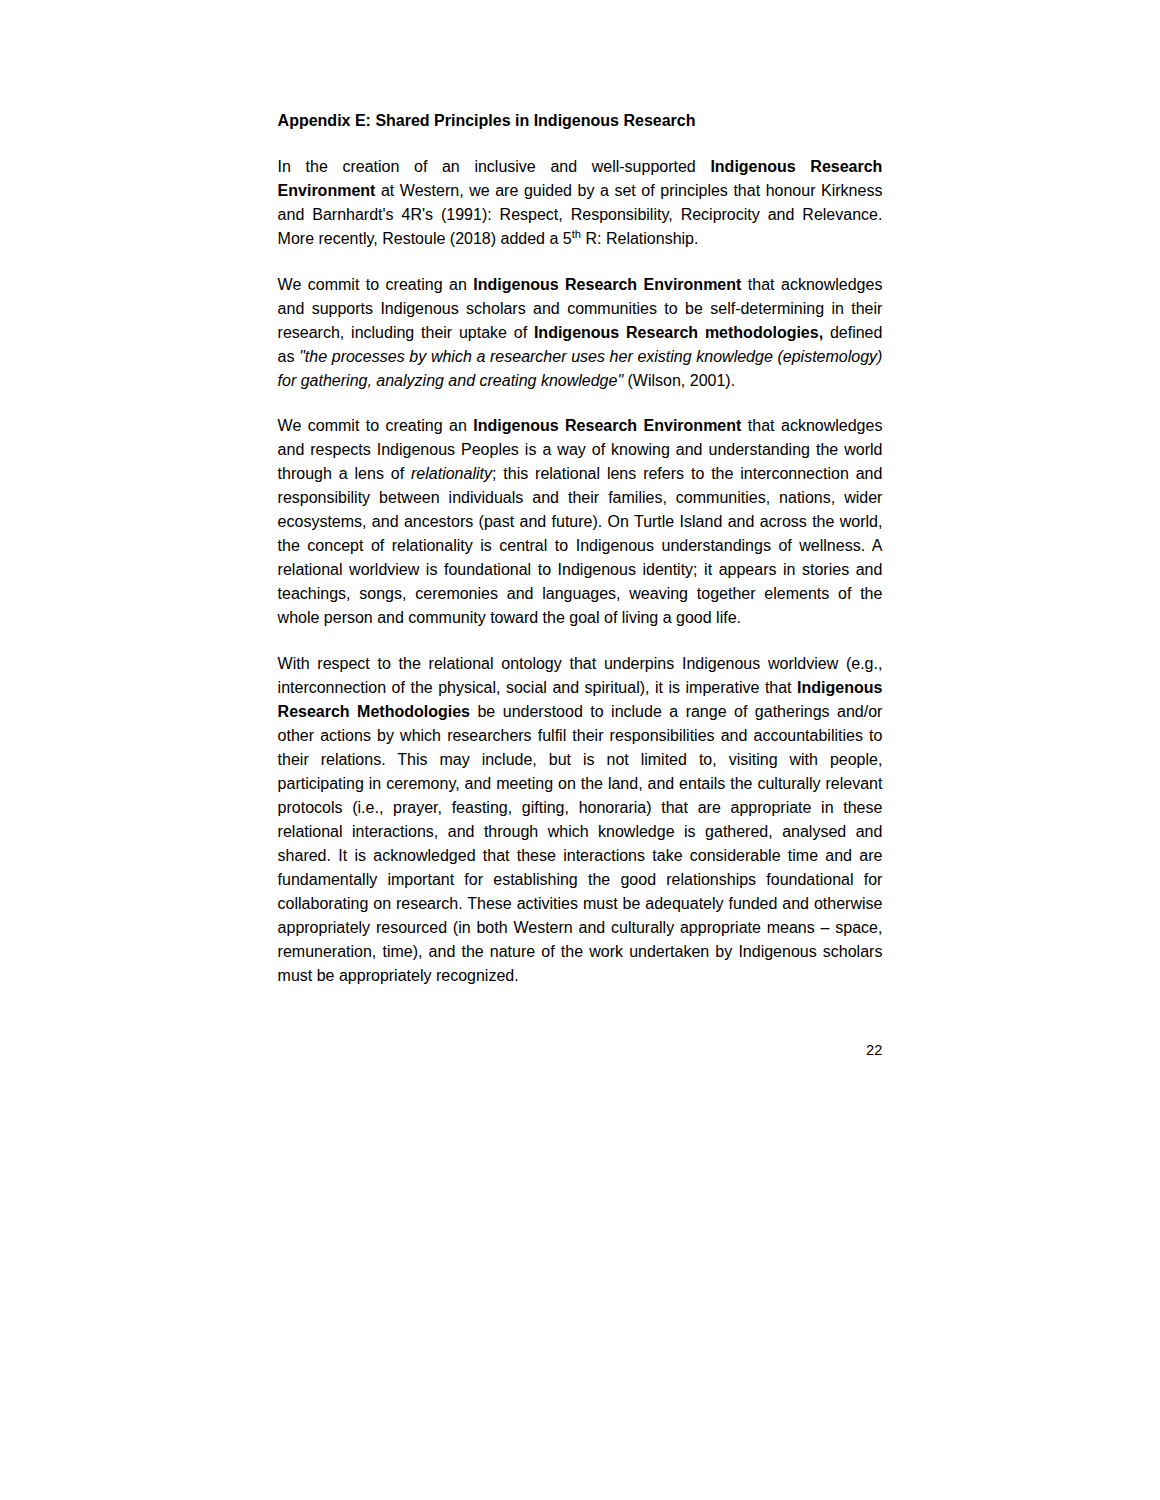Appendix E: Shared Principles in Indigenous Research
In the creation of an inclusive and well-supported Indigenous Research Environment at Western, we are guided by a set of principles that honour Kirkness and Barnhardt's 4R's (1991): Respect, Responsibility, Reciprocity and Relevance. More recently, Restoule (2018) added a 5th R: Relationship.
We commit to creating an Indigenous Research Environment that acknowledges and supports Indigenous scholars and communities to be self-determining in their research, including their uptake of Indigenous Research methodologies, defined as "the processes by which a researcher uses her existing knowledge (epistemology) for gathering, analyzing and creating knowledge" (Wilson, 2001).
We commit to creating an Indigenous Research Environment that acknowledges and respects Indigenous Peoples is a way of knowing and understanding the world through a lens of relationality; this relational lens refers to the interconnection and responsibility between individuals and their families, communities, nations, wider ecosystems, and ancestors (past and future). On Turtle Island and across the world, the concept of relationality is central to Indigenous understandings of wellness. A relational worldview is foundational to Indigenous identity; it appears in stories and teachings, songs, ceremonies and languages, weaving together elements of the whole person and community toward the goal of living a good life.
With respect to the relational ontology that underpins Indigenous worldview (e.g., interconnection of the physical, social and spiritual), it is imperative that Indigenous Research Methodologies be understood to include a range of gatherings and/or other actions by which researchers fulfil their responsibilities and accountabilities to their relations. This may include, but is not limited to, visiting with people, participating in ceremony, and meeting on the land, and entails the culturally relevant protocols (i.e., prayer, feasting, gifting, honoraria) that are appropriate in these relational interactions, and through which knowledge is gathered, analysed and shared. It is acknowledged that these interactions take considerable time and are fundamentally important for establishing the good relationships foundational for collaborating on research. These activities must be adequately funded and otherwise appropriately resourced (in both Western and culturally appropriate means – space, remuneration, time), and the nature of the work undertaken by Indigenous scholars must be appropriately recognized.
22